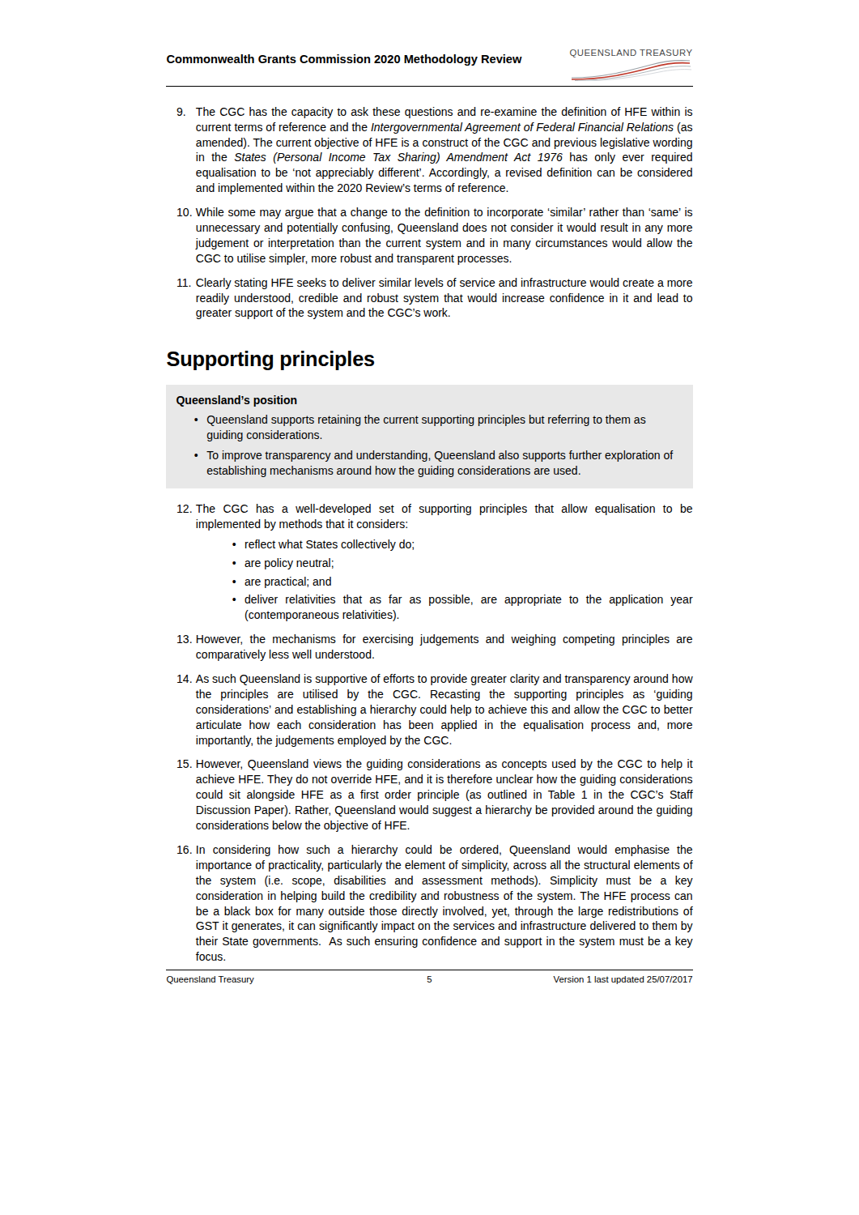Commonwealth Grants Commission 2020 Methodology Review
QUEENSLAND TREASURY
The CGC has the capacity to ask these questions and re-examine the definition of HFE within is current terms of reference and the Intergovernmental Agreement of Federal Financial Relations (as amended). The current objective of HFE is a construct of the CGC and previous legislative wording in the States (Personal Income Tax Sharing) Amendment Act 1976 has only ever required equalisation to be ‘not appreciably different’. Accordingly, a revised definition can be considered and implemented within the 2020 Review’s terms of reference.
While some may argue that a change to the definition to incorporate ‘similar’ rather than ‘same’ is unnecessary and potentially confusing, Queensland does not consider it would result in any more judgement or interpretation than the current system and in many circumstances would allow the CGC to utilise simpler, more robust and transparent processes.
Clearly stating HFE seeks to deliver similar levels of service and infrastructure would create a more readily understood, credible and robust system that would increase confidence in it and lead to greater support of the system and the CGC’s work.
Supporting principles
Queensland’s position
Queensland supports retaining the current supporting principles but referring to them as guiding considerations.
To improve transparency and understanding, Queensland also supports further exploration of establishing mechanisms around how the guiding considerations are used.
The CGC has a well-developed set of supporting principles that allow equalisation to be implemented by methods that it considers:
reflect what States collectively do;
are policy neutral;
are practical; and
deliver relativities that as far as possible, are appropriate to the application year (contemporaneous relativities).
However, the mechanisms for exercising judgements and weighing competing principles are comparatively less well understood.
As such Queensland is supportive of efforts to provide greater clarity and transparency around how the principles are utilised by the CGC. Recasting the supporting principles as ‘guiding considerations’ and establishing a hierarchy could help to achieve this and allow the CGC to better articulate how each consideration has been applied in the equalisation process and, more importantly, the judgements employed by the CGC.
However, Queensland views the guiding considerations as concepts used by the CGC to help it achieve HFE. They do not override HFE, and it is therefore unclear how the guiding considerations could sit alongside HFE as a first order principle (as outlined in Table 1 in the CGC’s Staff Discussion Paper). Rather, Queensland would suggest a hierarchy be provided around the guiding considerations below the objective of HFE.
In considering how such a hierarchy could be ordered, Queensland would emphasise the importance of practicality, particularly the element of simplicity, across all the structural elements of the system (i.e. scope, disabilities and assessment methods). Simplicity must be a key consideration in helping build the credibility and robustness of the system. The HFE process can be a black box for many outside those directly involved, yet, through the large redistributions of GST it generates, it can significantly impact on the services and infrastructure delivered to them by their State governments. As such ensuring confidence and support in the system must be a key focus.
Queensland Treasury
5
Version 1 last updated 25/07/2017